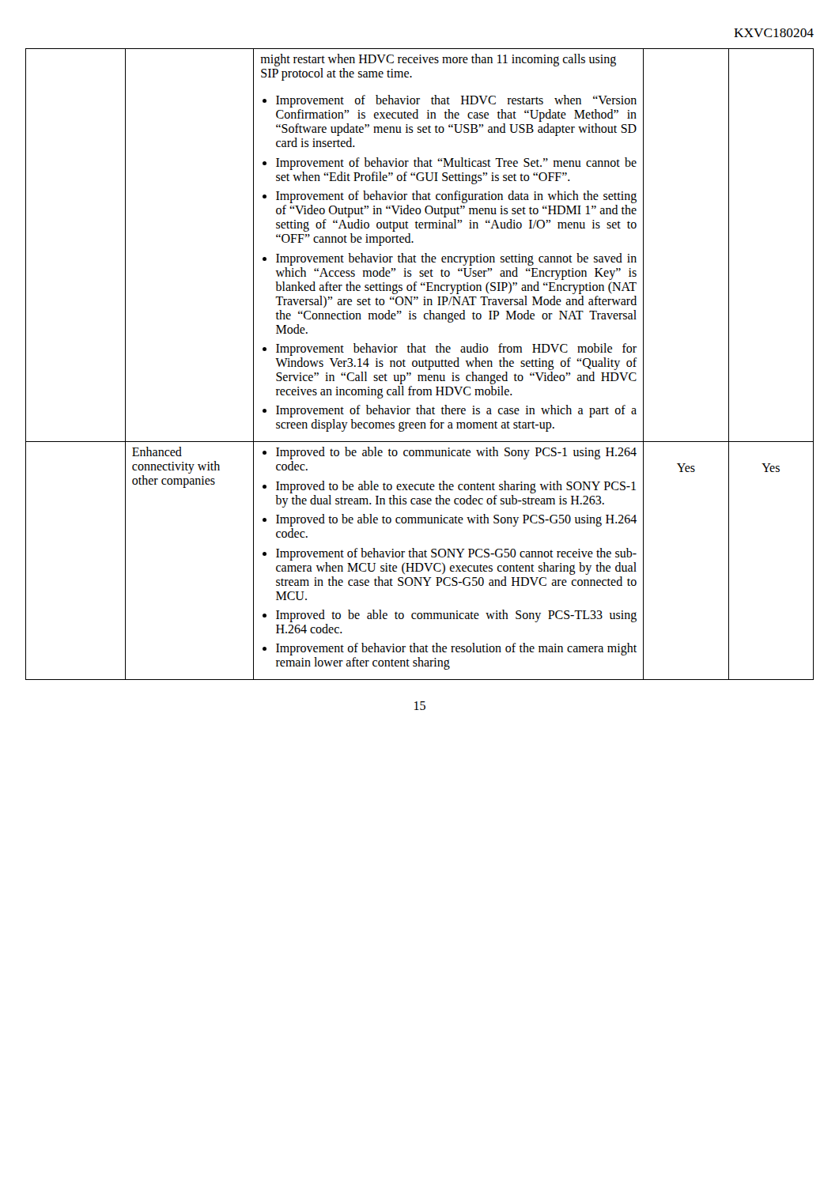KXVC180204
| | | might restart when HDVC receives more than 11 incoming calls using SIP protocol at the same time. Improvement of behavior that HDVC restarts when “Version Confirmation” is executed in the case that “Update Method” in “Software update” menu is set to “USB” and USB adapter without SD card is inserted. Improvement of behavior that “Multicast Tree Set.” menu cannot be set when “Edit Profile” of “GUI Settings” is set to “OFF”. Improvement of behavior that configuration data in which the setting of “Video Output” in “Video Output” menu is set to “HDMI 1” and the setting of “Audio output terminal” in “Audio I/O” menu is set to “OFF” cannot be imported. Improvement behavior that the encryption setting cannot be saved in which “Access mode” is set to “User” and “Encryption Key” is blanked after the settings of “Encryption (SIP)” and “Encryption (NAT Traversal)” are set to “ON” in IP/NAT Traversal Mode and afterward the “Connection mode” is changed to IP Mode or NAT Traversal Mode. Improvement behavior that the audio from HDVC mobile for Windows Ver3.14 is not outputted when the setting of “Quality of Service” in “Call set up” menu is changed to “Video” and HDVC receives an incoming call from HDVC mobile. Improvement of behavior that there is a case in which a part of a screen display becomes green for a moment at start-up. | | |
| | Enhanced connectivity with other companies | Improved to be able to communicate with Sony PCS-1 using H.264 codec. Improved to be able to execute the content sharing with SONY PCS-1 by the dual stream. In this case the codec of sub-stream is H.263. Improved to be able to communicate with Sony PCS-G50 using H.264 codec. Improvement of behavior that SONY PCS-G50 cannot receive the sub-camera when MCU site (HDVC) executes content sharing by the dual stream in the case that SONY PCS-G50 and HDVC are connected to MCU. Improved to be able to communicate with Sony PCS-TL33 using H.264 codec. Improvement of behavior that the resolution of the main camera might remain lower after content sharing | Yes | Yes |
15